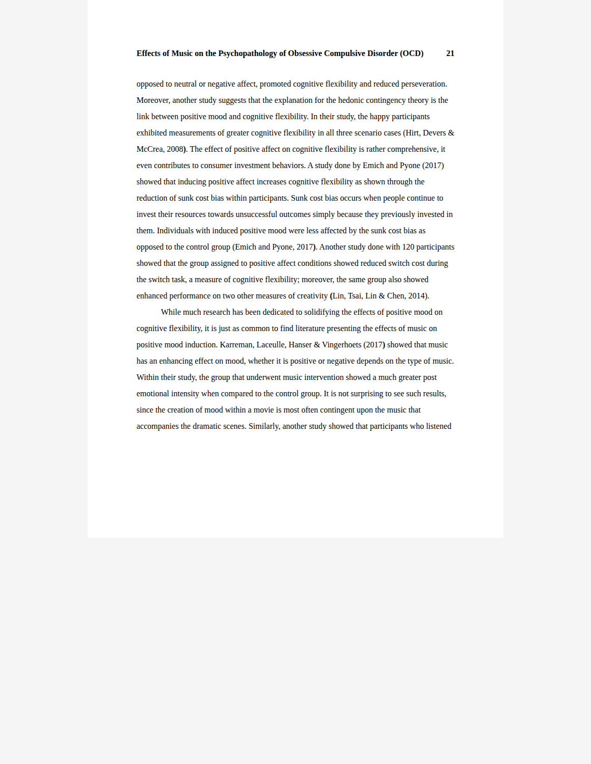Effects of Music on the Psychopathology of Obsessive Compulsive Disorder (OCD) 21
opposed to neutral or negative affect, promoted cognitive flexibility and reduced perseveration. Moreover, another study suggests that the explanation for the hedonic contingency theory is the link between positive mood and cognitive flexibility. In their study, the happy participants exhibited measurements of greater cognitive flexibility in all three scenario cases (Hirt, Devers & McCrea, 2008). The effect of positive affect on cognitive flexibility is rather comprehensive, it even contributes to consumer investment behaviors. A study done by Emich and Pyone (2017) showed that inducing positive affect increases cognitive flexibility as shown through the reduction of sunk cost bias within participants. Sunk cost bias occurs when people continue to invest their resources towards unsuccessful outcomes simply because they previously invested in them. Individuals with induced positive mood were less affected by the sunk cost bias as opposed to the control group (Emich and Pyone, 2017). Another study done with 120 participants showed that the group assigned to positive affect conditions showed reduced switch cost during the switch task, a measure of cognitive flexibility; moreover, the same group also showed enhanced performance on two other measures of creativity (Lin, Tsai, Lin & Chen, 2014).
While much research has been dedicated to solidifying the effects of positive mood on cognitive flexibility, it is just as common to find literature presenting the effects of music on positive mood induction. Karreman, Laceulle, Hanser & Vingerhoets (2017) showed that music has an enhancing effect on mood, whether it is positive or negative depends on the type of music. Within their study, the group that underwent music intervention showed a much greater post emotional intensity when compared to the control group. It is not surprising to see such results, since the creation of mood within a movie is most often contingent upon the music that accompanies the dramatic scenes. Similarly, another study showed that participants who listened